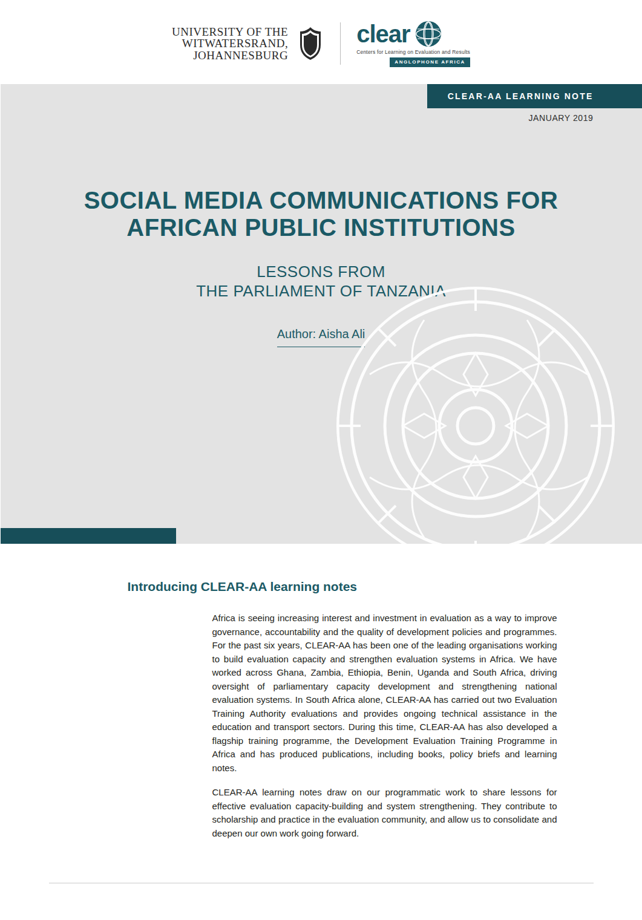UNIVERSITY OF THE
WITWATERSRAND,
JOHANNESBURG
clear
Centers for Learning on Evaluation and Results
ANGLOPHONE AFRICA
CLEAR-AA LEARNING NOTE
JANUARY 2019
Social Media Communications for African Public Institutions
Lessons from
the Parliament of Tanzania
Author: Aisha Ali
Introducing CLEAR-AA learning notes
Africa is seeing increasing interest and investment in evaluation as a way to improve governance, accountability and the quality of development policies and programmes. For the past six years, CLEAR-AA has been one of the leading organisations working to build evaluation capacity and strengthen evaluation systems in Africa. We have worked across Ghana, Zambia, Ethiopia, Benin, Uganda and South Africa, driving oversight of parliamentary capacity development and strengthening national evaluation systems. In South Africa alone, CLEAR-AA has carried out two Evaluation Training Authority evaluations and provides ongoing technical assistance in the education and transport sectors. During this time, CLEAR-AA has also developed a flagship training programme, the Development Evaluation Training Programme in Africa and has produced publications, including books, policy briefs and learning notes.
CLEAR-AA learning notes draw on our programmatic work to share lessons for effective evaluation capacity-building and system strengthening. They contribute to scholarship and practice in the evaluation community, and allow us to consolidate and deepen our own work going forward.